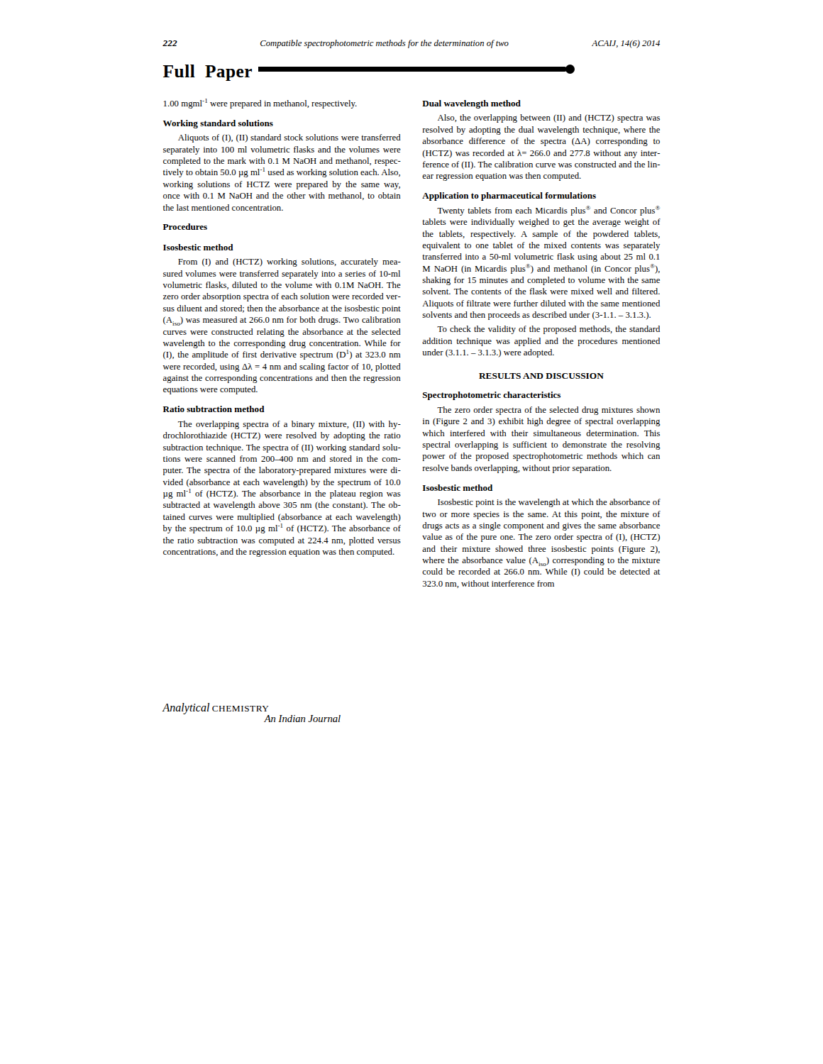222
Compatible spectrophotometric methods for the determination of two
ACAIJ, 14(6) 2014
Full Paper
1.00 mgml-1 were prepared in methanol, respectively.
Working standard solutions
Aliquots of (I), (II) standard stock solutions were transferred separately into 100 ml volumetric flasks and the volumes were completed to the mark with 0.1 M NaOH and methanol, respectively to obtain 50.0 µg ml-1 used as working solution each. Also, working solutions of HCTZ were prepared by the same way, once with 0.1 M NaOH and the other with methanol, to obtain the last mentioned concentration.
Procedures
Isosbestic method
From (I) and (HCTZ) working solutions, accurately measured volumes were transferred separately into a series of 10-ml volumetric flasks, diluted to the volume with 0.1M NaOH. The zero order absorption spectra of each solution were recorded versus diluent and stored; then the absorbance at the isosbestic point (Aiso) was measured at 266.0 nm for both drugs. Two calibration curves were constructed relating the absorbance at the selected wavelength to the corresponding drug concentration. While for (I), the amplitude of first derivative spectrum (D1) at 323.0 nm were recorded, using Δλ = 4 nm and scaling factor of 10, plotted against the corresponding concentrations and then the regression equations were computed.
Ratio subtraction method
The overlapping spectra of a binary mixture, (II) with hydrochlorothiazide (HCTZ) were resolved by adopting the ratio subtraction technique. The spectra of (II) working standard solutions were scanned from 200–400 nm and stored in the computer. The spectra of the laboratory-prepared mixtures were divided (absorbance at each wavelength) by the spectrum of 10.0 µg ml-1 of (HCTZ). The absorbance in the plateau region was subtracted at wavelength above 305 nm (the constant). The obtained curves were multiplied (absorbance at each wavelength) by the spectrum of 10.0 µg ml-1 of (HCTZ). The absorbance of the ratio subtraction was computed at 224.4 nm, plotted versus concentrations, and the regression equation was then computed.
Dual wavelength method
Also, the overlapping between (II) and (HCTZ) spectra was resolved by adopting the dual wavelength technique, where the absorbance difference of the spectra (ΔA) corresponding to (HCTZ) was recorded at λ= 266.0 and 277.8 without any interference of (II). The calibration curve was constructed and the linear regression equation was then computed.
Application to pharmaceutical formulations
Twenty tablets from each Micardis plus® and Concor plus® tablets were individually weighed to get the average weight of the tablets, respectively. A sample of the powdered tablets, equivalent to one tablet of the mixed contents was separately transferred into a 50-ml volumetric flask using about 25 ml 0.1 M NaOH (in Micardis plus®) and methanol (in Concor plus®), shaking for 15 minutes and completed to volume with the same solvent. The contents of the flask were mixed well and filtered. Aliquots of filtrate were further diluted with the same mentioned solvents and then proceeds as described under (3-1.1. – 3.1.3.).
To check the validity of the proposed methods, the standard addition technique was applied and the procedures mentioned under (3.1.1. – 3.1.3.) were adopted.
RESULTS AND DISCUSSION
Spectrophotometric characteristics
The zero order spectra of the selected drug mixtures shown in (Figure 2 and 3) exhibit high degree of spectral overlapping which interfered with their simultaneous determination. This spectral overlapping is sufficient to demonstrate the resolving power of the proposed spectrophotometric methods which can resolve bands overlapping, without prior separation.
Isosbestic method
Isosbestic point is the wavelength at which the absorbance of two or more species is the same. At this point, the mixture of drugs acts as a single component and gives the same absorbance value as of the pure one. The zero order spectra of (I), (HCTZ) and their mixture showed three isosbestic points (Figure 2), where the absorbance value (Aiso) corresponding to the mixture could be recorded at 266.0 nm. While (I) could be detected at 323.0 nm, without interference from
Analytical CHEMISTRY An Indian Journal